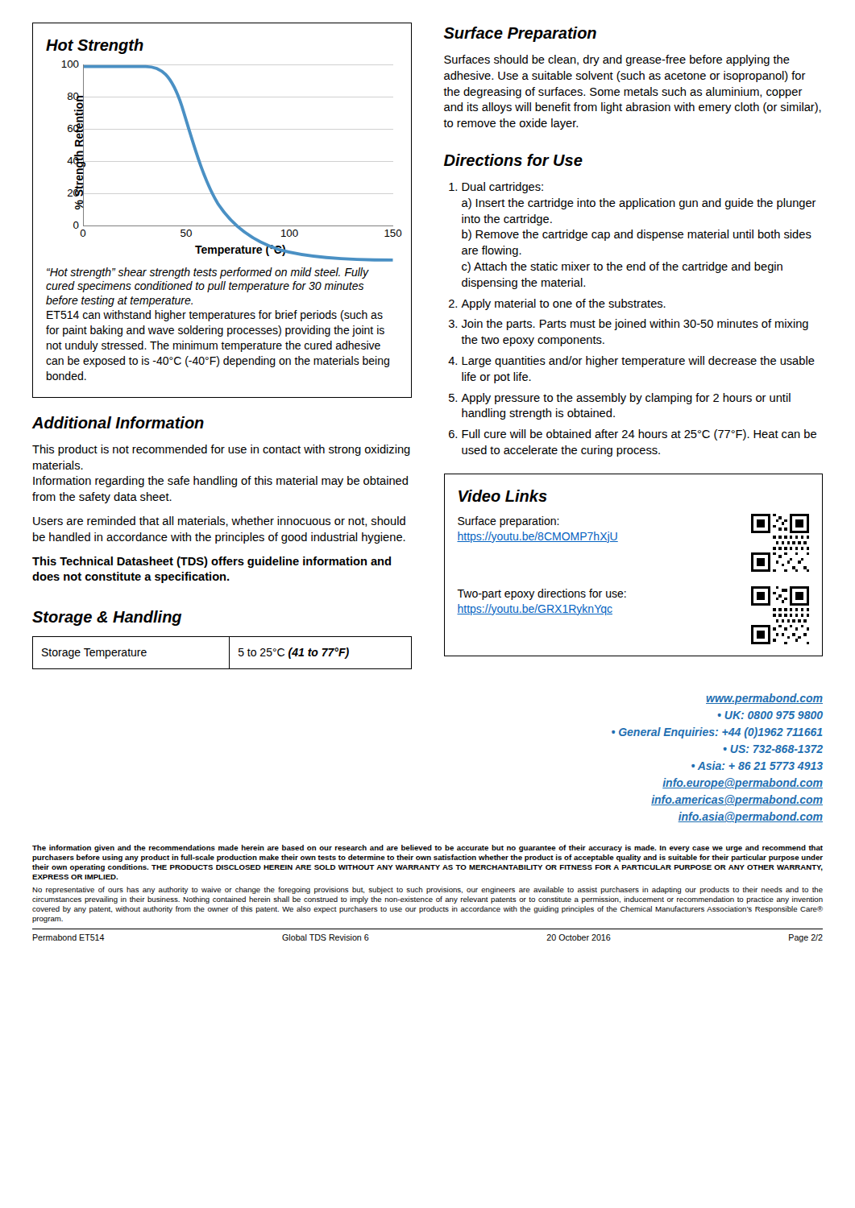Hot Strength
% Strength Retention
100
80
60
40
20
0
0 50 100 150
Temperature (°C)
“Hot strength” shear strength tests performed on mild steel. Fully cured specimens conditioned to pull temperature for 30 minutes before testing at temperature.
ET514 can withstand higher temperatures for brief periods (such as for paint baking and wave soldering processes) providing the joint is not unduly stressed. The minimum temperature the cured adhesive can be exposed to is -40°C (-40°F) depending on the materials being bonded.
Additional Information
This product is not recommended for use in contact with strong oxidizing materials.
Information regarding the safe handling of this material may be obtained from the safety data sheet.
Users are reminded that all materials, whether innocuous or not, should be handled in accordance with the principles of good industrial hygiene.
This Technical Datasheet (TDS) offers guideline information and does not constitute a specification.
Storage & Handling
| Storage Temperature | 5 to 25°C (41 to 77°F) |
Surface Preparation
Surfaces should be clean, dry and grease-free before applying the adhesive. Use a suitable solvent (such as acetone or isopropanol) for the degreasing of surfaces. Some metals such as aluminium, copper and its alloys will benefit from light abrasion with emery cloth (or similar), to remove the oxide layer.
Directions for Use
Dual cartridges: a) Insert the cartridge into the application gun and guide the plunger into the cartridge. b) Remove the cartridge cap and dispense material until both sides are flowing. c) Attach the static mixer to the end of the cartridge and begin dispensing the material.
Apply material to one of the substrates.
Join the parts. Parts must be joined within 30-50 minutes of mixing the two epoxy components.
Large quantities and/or higher temperature will decrease the usable life or pot life.
Apply pressure to the assembly by clamping for 2 hours or until handling strength is obtained.
Full cure will be obtained after 24 hours at 25°C (77°F). Heat can be used to accelerate the curing process.
Video Links
Surface preparation:
https://youtu.be/8CMOMP7hXjU
Two-part epoxy directions for use:
https://youtu.be/GRX1RyknYqc
www.permabond.com
• UK: 0800 975 9800
• General Enquiries: +44 (0)1962 711661
• US: 732-868-1372
• Asia: + 86 21 5773 4913
info.europe@permabond.com
info.americas@permabond.com
info.asia@permabond.com
The information given and the recommendations made herein are based on our research and are believed to be accurate but no guarantee of their accuracy is made. In every case we urge and recommend that purchasers before using any product in full-scale production make their own tests to determine to their own satisfaction whether the product is of acceptable quality and is suitable for their particular purpose under their own operating conditions. THE PRODUCTS DISCLOSED HEREIN ARE SOLD WITHOUT ANY WARRANTY AS TO MERCHANTABILITY OR FITNESS FOR A PARTICULAR PURPOSE OR ANY OTHER WARRANTY, EXPRESS OR IMPLIED.
No representative of ours has any authority to waive or change the foregoing provisions but, subject to such provisions, our engineers are available to assist purchasers in adapting our products to their needs and to the circumstances prevailing in their business. Nothing contained herein shall be construed to imply the non-existence of any relevant patents or to constitute a permission, inducement or recommendation to practice any invention covered by any patent, without authority from the owner of this patent. We also expect purchasers to use our products in accordance with the guiding principles of the Chemical Manufacturers Association’s Responsible Care® program.
Permabond ET514 Global TDS Revision 6 20 October 2016 Page 2/2